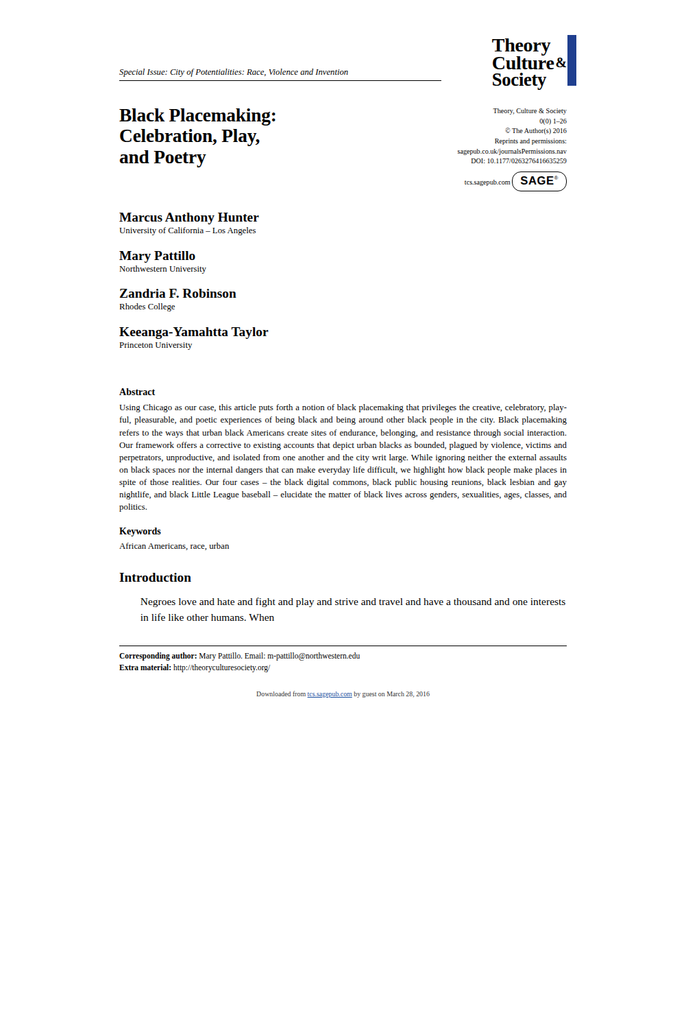Theory Culture& Society
Special Issue: City of Potentialities: Race, Violence and Invention
Black Placemaking:
Celebration, Play,
and Poetry
Theory, Culture & Society
0(0) 1–26
© The Author(s) 2016
Reprints and permissions:
sagepub.co.uk/journalsPermissions.nav
DOI: 10.1177/0263276416635259
tcs.sagepub.com
SAGE®
Marcus Anthony Hunter
University of California – Los Angeles
Mary Pattillo
Northwestern University
Zandria F. Robinson
Rhodes College
Keeanga-Yamahtta Taylor
Princeton University
Abstract
Using Chicago as our case, this article puts forth a notion of black placemaking that privileges the creative, celebratory, playful, pleasurable, and poetic experiences of being black and being around other black people in the city. Black placemaking refers to the ways that urban black Americans create sites of endurance, belonging, and resistance through social interaction. Our framework offers a corrective to existing accounts that depict urban blacks as bounded, plagued by violence, victims and perpetrators, unproductive, and isolated from one another and the city writ large. While ignoring neither the external assaults on black spaces nor the internal dangers that can make everyday life difficult, we highlight how black people make places in spite of those realities. Our four cases – the black digital commons, black public housing reunions, black lesbian and gay nightlife, and black Little League baseball – elucidate the matter of black lives across genders, sexualities, ages, classes, and politics.
Keywords
African Americans, race, urban
Introduction
Negroes love and hate and fight and play and strive and travel and have a thousand and one interests in life like other humans. When
Corresponding author: Mary Pattillo. Email: m-pattillo@northwestern.edu
Extra material: http://theoryculturesociety.org/
Downloaded from tcs.sagepub.com by guest on March 28, 2016